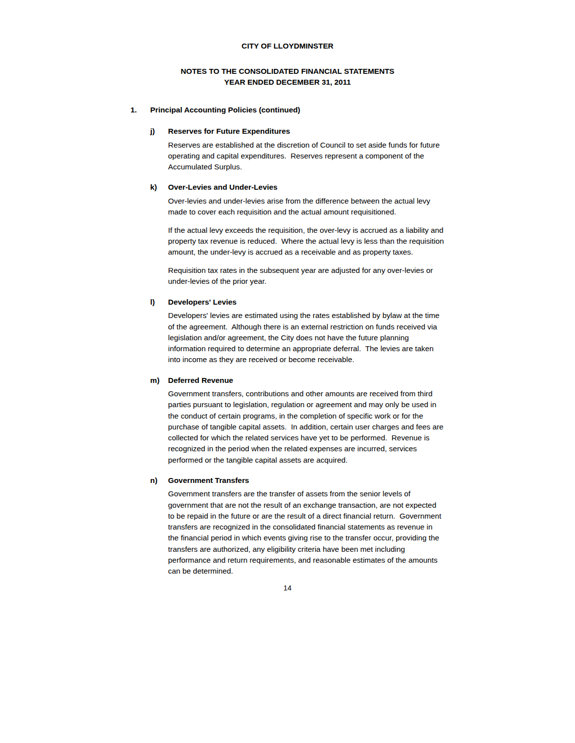CITY OF LLOYDMINSTER
NOTES TO THE CONSOLIDATED FINANCIAL STATEMENTS YEAR ENDED DECEMBER 31, 2011
1.
Principal Accounting Policies (continued)
j)
Reserves for Future Expenditures
Reserves are established at the discretion of Council to set aside funds for future operating and capital expenditures. Reserves represent a component of the Accumulated Surplus.
k)
Over-Levies and Under-Levies
Over-levies and under-levies arise from the difference between the actual levy made to cover each requisition and the actual amount requisitioned.
If the actual levy exceeds the requisition, the over-levy is accrued as a liability and property tax revenue is reduced. Where the actual levy is less than the requisition amount, the under-levy is accrued as a receivable and as property taxes.
Requisition tax rates in the subsequent year are adjusted for any over-levies or under-levies of the prior year.
l)
Developers' Levies
Developers' levies are estimated using the rates established by bylaw at the time of the agreement. Although there is an external restriction on funds received via legislation and/or agreement, the City does not have the future planning information required to determine an appropriate deferral. The levies are taken into income as they are received or become receivable.
m)
Deferred Revenue
Government transfers, contributions and other amounts are received from third parties pursuant to legislation, regulation or agreement and may only be used in the conduct of certain programs, in the completion of specific work or for the purchase of tangible capital assets. In addition, certain user charges and fees are collected for which the related services have yet to be performed. Revenue is recognized in the period when the related expenses are incurred, services performed or the tangible capital assets are acquired.
n)
Government Transfers
Government transfers are the transfer of assets from the senior levels of government that are not the result of an exchange transaction, are not expected to be repaid in the future or are the result of a direct financial return. Government transfers are recognized in the consolidated financial statements as revenue in the financial period in which events giving rise to the transfer occur, providing the transfers are authorized, any eligibility criteria have been met including performance and return requirements, and reasonable estimates of the amounts can be determined.
14